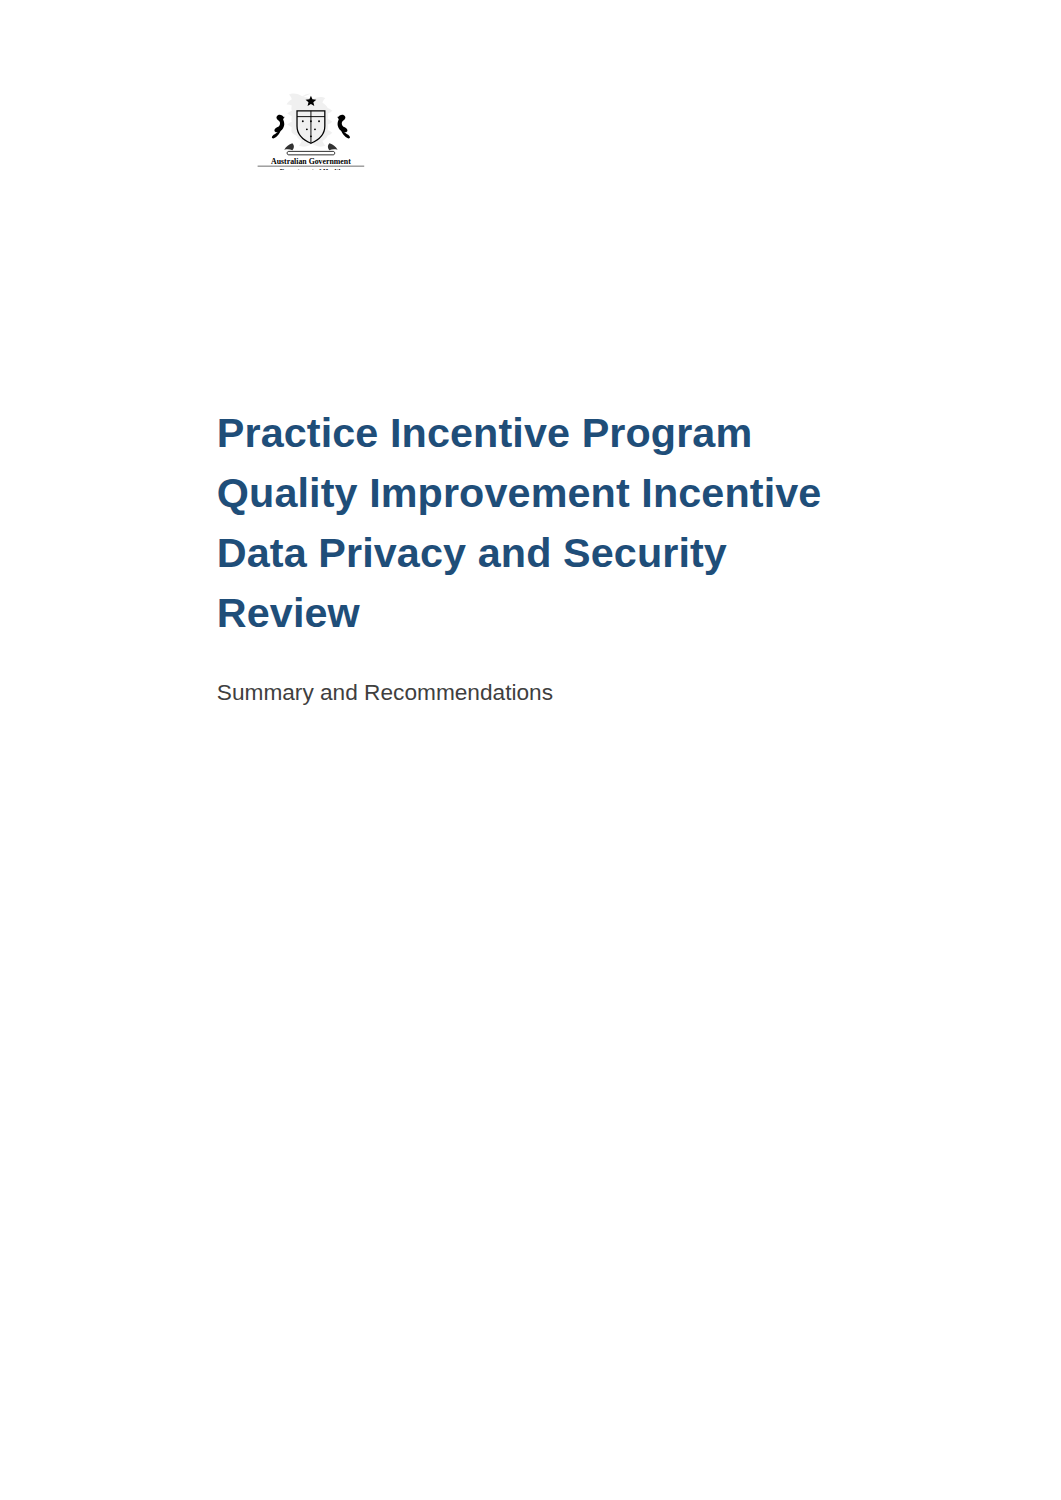Australian Government Department of Health
Practice Incentive Program Quality Improvement Incentive Data Privacy and Security Review
Summary and Recommendations